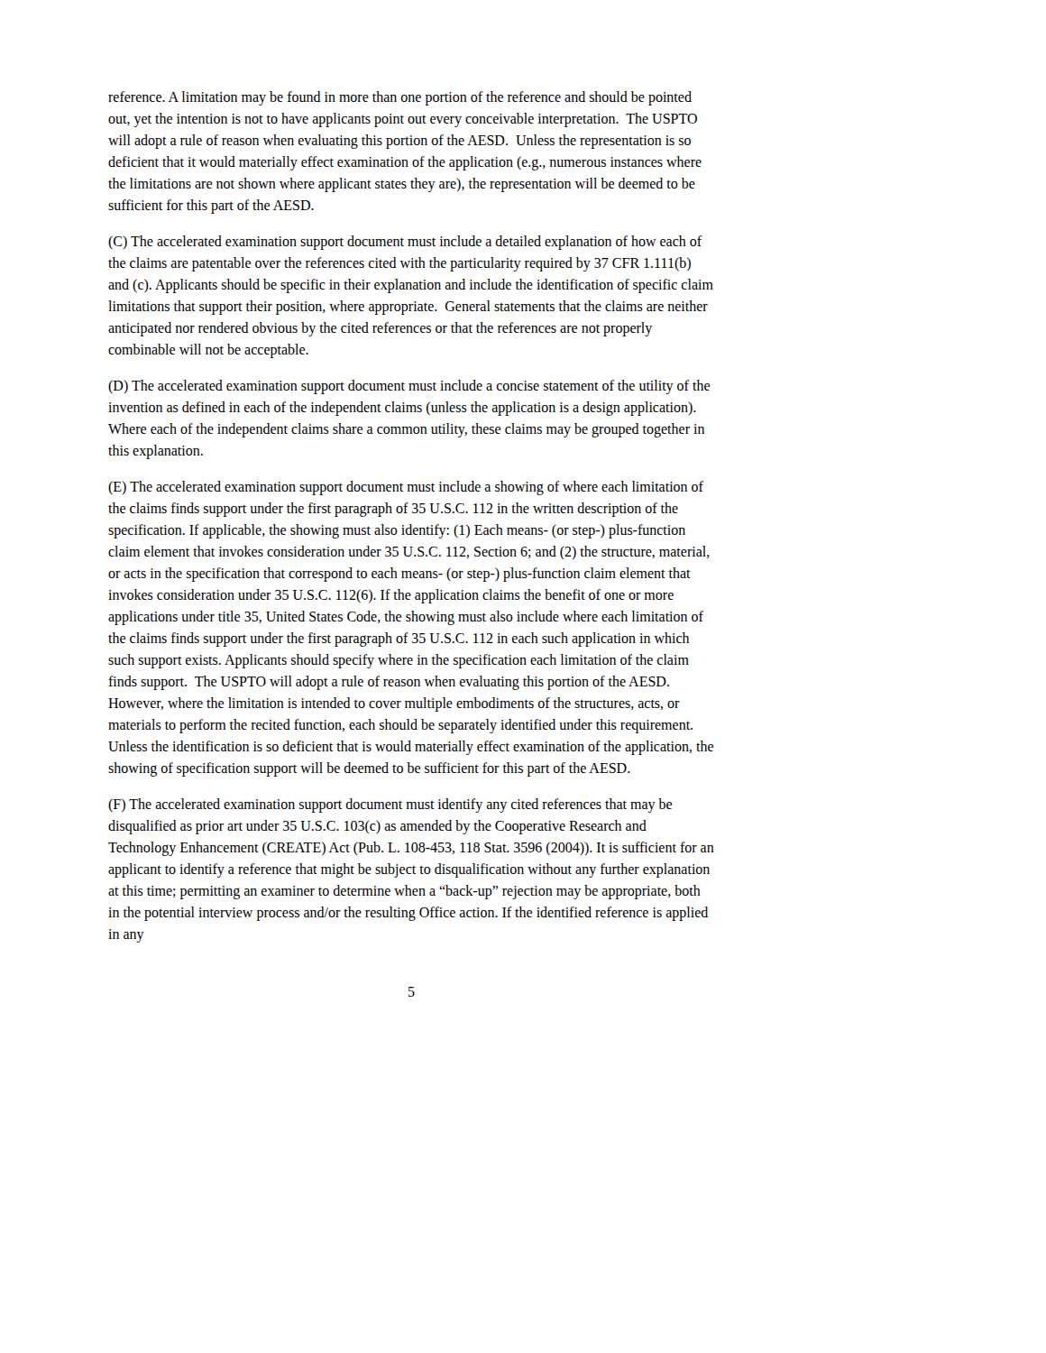reference. A limitation may be found in more than one portion of the reference and should be pointed out, yet the intention is not to have applicants point out every conceivable interpretation. The USPTO will adopt a rule of reason when evaluating this portion of the AESD. Unless the representation is so deficient that it would materially effect examination of the application (e.g., numerous instances where the limitations are not shown where applicant states they are), the representation will be deemed to be sufficient for this part of the AESD.
(C) The accelerated examination support document must include a detailed explanation of how each of the claims are patentable over the references cited with the particularity required by 37 CFR 1.111(b) and (c). Applicants should be specific in their explanation and include the identification of specific claim limitations that support their position, where appropriate. General statements that the claims are neither anticipated nor rendered obvious by the cited references or that the references are not properly combinable will not be acceptable.
(D) The accelerated examination support document must include a concise statement of the utility of the invention as defined in each of the independent claims (unless the application is a design application). Where each of the independent claims share a common utility, these claims may be grouped together in this explanation.
(E) The accelerated examination support document must include a showing of where each limitation of the claims finds support under the first paragraph of 35 U.S.C. 112 in the written description of the specification. If applicable, the showing must also identify: (1) Each means- (or step-) plus-function claim element that invokes consideration under 35 U.S.C. 112, Section 6; and (2) the structure, material, or acts in the specification that correspond to each means- (or step-) plus-function claim element that invokes consideration under 35 U.S.C. 112(6). If the application claims the benefit of one or more applications under title 35, United States Code, the showing must also include where each limitation of the claims finds support under the first paragraph of 35 U.S.C. 112 in each such application in which such support exists. Applicants should specify where in the specification each limitation of the claim finds support. The USPTO will adopt a rule of reason when evaluating this portion of the AESD. However, where the limitation is intended to cover multiple embodiments of the structures, acts, or materials to perform the recited function, each should be separately identified under this requirement. Unless the identification is so deficient that is would materially effect examination of the application, the showing of specification support will be deemed to be sufficient for this part of the AESD.
(F) The accelerated examination support document must identify any cited references that may be disqualified as prior art under 35 U.S.C. 103(c) as amended by the Cooperative Research and Technology Enhancement (CREATE) Act (Pub. L. 108-453, 118 Stat. 3596 (2004)). It is sufficient for an applicant to identify a reference that might be subject to disqualification without any further explanation at this time; permitting an examiner to determine when a “back-up” rejection may be appropriate, both in the potential interview process and/or the resulting Office action. If the identified reference is applied in any
5